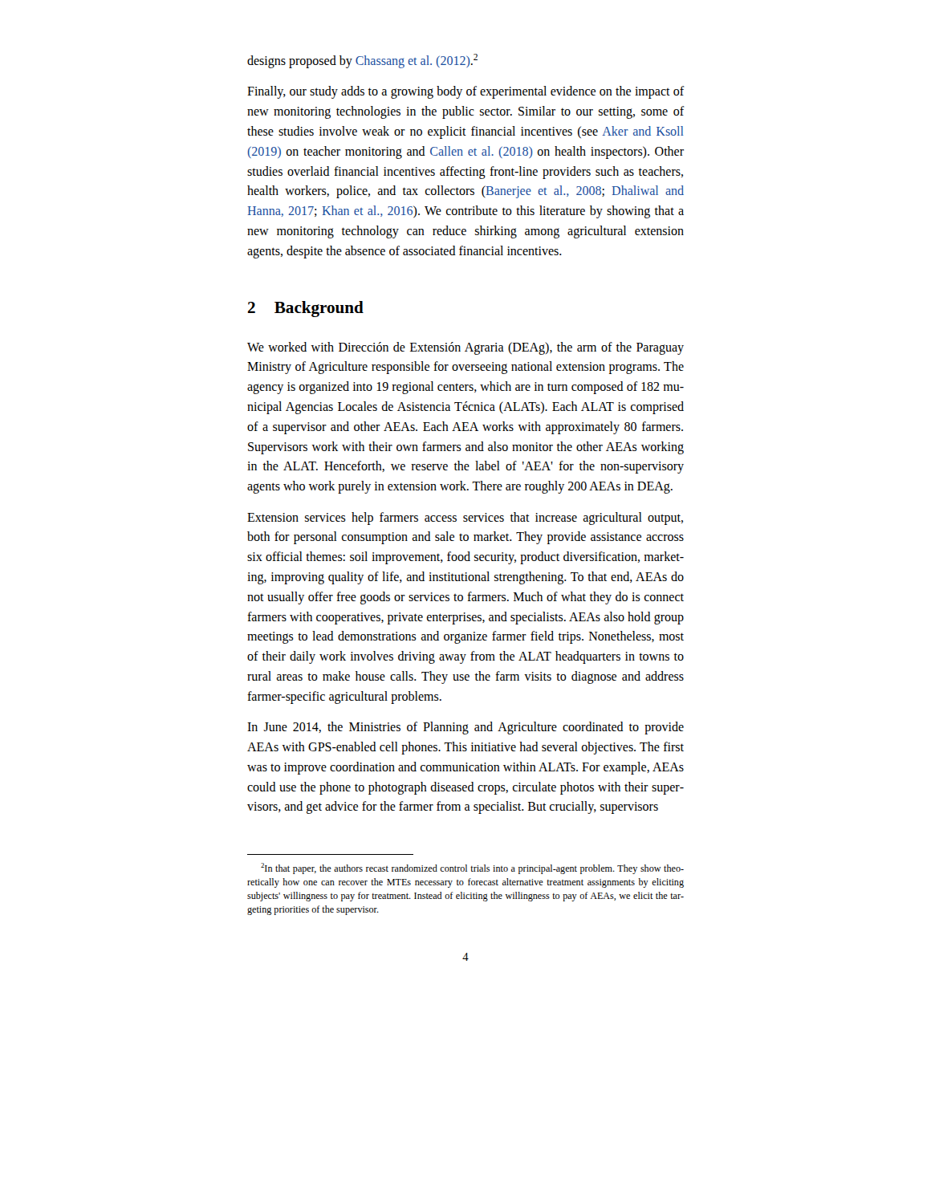designs proposed by Chassang et al. (2012).2
Finally, our study adds to a growing body of experimental evidence on the impact of new monitoring technologies in the public sector. Similar to our setting, some of these studies involve weak or no explicit financial incentives (see Aker and Ksoll (2019) on teacher monitoring and Callen et al. (2018) on health inspectors). Other studies overlaid financial incentives affecting front-line providers such as teachers, health workers, police, and tax collectors (Banerjee et al., 2008; Dhaliwal and Hanna, 2017; Khan et al., 2016). We contribute to this literature by showing that a new monitoring technology can reduce shirking among agricultural extension agents, despite the absence of associated financial incentives.
2 Background
We worked with Dirección de Extensión Agraria (DEAg), the arm of the Paraguay Ministry of Agriculture responsible for overseeing national extension programs. The agency is organized into 19 regional centers, which are in turn composed of 182 municipal Agencias Locales de Asistencia Técnica (ALATs). Each ALAT is comprised of a supervisor and other AEAs. Each AEA works with approximately 80 farmers. Supervisors work with their own farmers and also monitor the other AEAs working in the ALAT. Henceforth, we reserve the label of 'AEA' for the non-supervisory agents who work purely in extension work. There are roughly 200 AEAs in DEAg.
Extension services help farmers access services that increase agricultural output, both for personal consumption and sale to market. They provide assistance accross six official themes: soil improvement, food security, product diversification, marketing, improving quality of life, and institutional strengthening. To that end, AEAs do not usually offer free goods or services to farmers. Much of what they do is connect farmers with cooperatives, private enterprises, and specialists. AEAs also hold group meetings to lead demonstrations and organize farmer field trips. Nonetheless, most of their daily work involves driving away from the ALAT headquarters in towns to rural areas to make house calls. They use the farm visits to diagnose and address farmer-specific agricultural problems.
In June 2014, the Ministries of Planning and Agriculture coordinated to provide AEAs with GPS-enabled cell phones. This initiative had several objectives. The first was to improve coordination and communication within ALATs. For example, AEAs could use the phone to photograph diseased crops, circulate photos with their supervisors, and get advice for the farmer from a specialist. But crucially, supervisors
2In that paper, the authors recast randomized control trials into a principal-agent problem. They show theoretically how one can recover the MTEs necessary to forecast alternative treatment assignments by eliciting subjects' willingness to pay for treatment. Instead of eliciting the willingness to pay of AEAs, we elicit the targeting priorities of the supervisor.
4